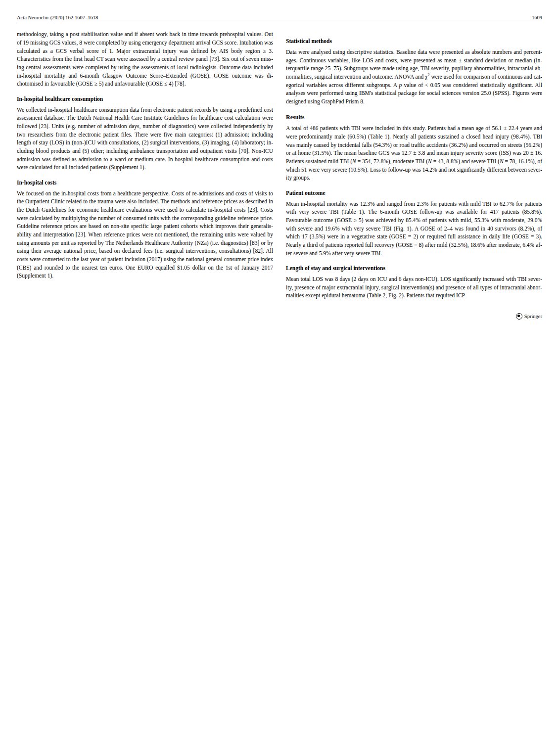Acta Neurochir (2020) 162:1607–1618 1609
methodology, taking a post stabilisation value and if absent work back in time towards prehospital values. Out of 19 missing GCS values, 8 were completed by using emergency department arrival GCS score. Intubation was calculated as a GCS verbal score of 1. Major extracranial injury was defined by AIS body region ≥ 3. Characteristics from the first head CT scan were assessed by a central review panel [73]. Six out of seven missing central assessments were completed by using the assessments of local radiologists. Outcome data included in-hospital mortality and 6-month Glasgow Outcome Score–Extended (GOSE). GOSE outcome was dichotomised in favourable (GOSE ≥ 5) and unfavourable (GOSE ≤ 4) [78].
In-hospital healthcare consumption
We collected in-hospital healthcare consumption data from electronic patient records by using a predefined cost assessment database. The Dutch National Health Care Institute Guidelines for healthcare cost calculation were followed [23]. Units (e.g. number of admission days, number of diagnostics) were collected independently by two researchers from the electronic patient files. There were five main categories: (1) admission; including length of stay (LOS) in (non-)ICU with consultations, (2) surgical interventions, (3) imaging, (4) laboratory; including blood products and (5) other; including ambulance transportation and outpatient visits [70]. Non-ICU admission was defined as admission to a ward or medium care. In-hospital healthcare consumption and costs were calculated for all included patients (Supplement 1).
In-hospital costs
We focused on the in-hospital costs from a healthcare perspective. Costs of re-admissions and costs of visits to the Outpatient Clinic related to the trauma were also included. The methods and reference prices as described in the Dutch Guidelines for economic healthcare evaluations were used to calculate in-hospital costs [23]. Costs were calculated by multiplying the number of consumed units with the corresponding guideline reference price. Guideline reference prices are based on non-site specific large patient cohorts which improves their generalisability and interpretation [23]. When reference prices were not mentioned, the remaining units were valued by using amounts per unit as reported by The Netherlands Healthcare Authority (NZa) (i.e. diagnostics) [83] or by using their average national price, based on declared fees (i.e. surgical interventions, consultations) [82]. All costs were converted to the last year of patient inclusion (2017) using the national general consumer price index (CBS) and rounded to the nearest ten euros. One EURO equalled $1.05 dollar on the 1st of January 2017 (Supplement 1).
Statistical methods
Data were analysed using descriptive statistics. Baseline data were presented as absolute numbers and percentages. Continuous variables, like LOS and costs, were presented as mean ± standard deviation or median (interquartile range 25–75). Subgroups were made using age, TBI severity, pupillary abnormalities, intracranial abnormalities, surgical intervention and outcome. ANOVA and χ2 were used for comparison of continuous and categorical variables across different subgroups. A p value of < 0.05 was considered statistically significant. All analyses were performed using IBM's statistical package for social sciences version 25.0 (SPSS). Figures were designed using GraphPad Prism 8.
Results
A total of 486 patients with TBI were included in this study. Patients had a mean age of 56.1 ± 22.4 years and were predominantly male (60.5%) (Table 1). Nearly all patients sustained a closed head injury (98.4%). TBI was mainly caused by incidental falls (54.3%) or road traffic accidents (36.2%) and occurred on streets (56.2%) or at home (31.5%). The mean baseline GCS was 12.7 ± 3.8 and mean injury severity score (ISS) was 20 ± 16. Patients sustained mild TBI (N = 354, 72.8%), moderate TBI (N = 43, 8.8%) and severe TBI (N = 78, 16.1%), of which 51 were very severe (10.5%). Loss to follow-up was 14.2% and not significantly different between severity groups.
Patient outcome
Mean in-hospital mortality was 12.3% and ranged from 2.3% for patients with mild TBI to 62.7% for patients with very severe TBI (Table 1). The 6-month GOSE follow-up was available for 417 patients (85.8%). Favourable outcome (GOSE ≥ 5) was achieved by 85.4% of patients with mild, 55.3% with moderate, 29.0% with severe and 19.6% with very severe TBI (Fig. 1). A GOSE of 2–4 was found in 40 survivors (8.2%), of which 17 (3.5%) were in a vegetative state (GOSE = 2) or required full assistance in daily life (GOSE = 3). Nearly a third of patients reported full recovery (GOSE = 8) after mild (32.5%), 18.6% after moderate, 6.4% after severe and 5.9% after very severe TBI.
Length of stay and surgical interventions
Mean total LOS was 8 days (2 days on ICU and 6 days non-ICU). LOS significantly increased with TBI severity, presence of major extracranial injury, surgical intervention(s) and presence of all types of intracranial abnormalities except epidural hematoma (Table 2, Fig. 2). Patients that required ICP
Springer